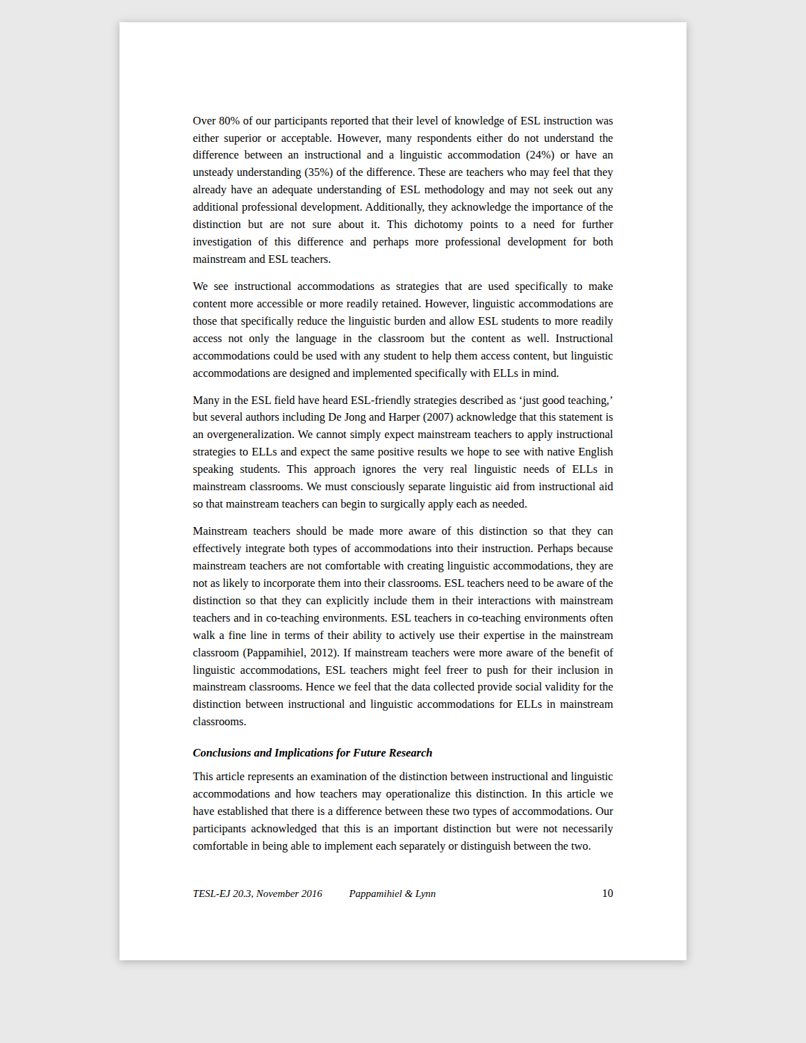Over 80% of our participants reported that their level of knowledge of ESL instruction was either superior or acceptable. However, many respondents either do not understand the difference between an instructional and a linguistic accommodation (24%) or have an unsteady understanding (35%) of the difference. These are teachers who may feel that they already have an adequate understanding of ESL methodology and may not seek out any additional professional development. Additionally, they acknowledge the importance of the distinction but are not sure about it. This dichotomy points to a need for further investigation of this difference and perhaps more professional development for both mainstream and ESL teachers.
We see instructional accommodations as strategies that are used specifically to make content more accessible or more readily retained. However, linguistic accommodations are those that specifically reduce the linguistic burden and allow ESL students to more readily access not only the language in the classroom but the content as well. Instructional accommodations could be used with any student to help them access content, but linguistic accommodations are designed and implemented specifically with ELLs in mind.
Many in the ESL field have heard ESL-friendly strategies described as ‘just good teaching,’ but several authors including De Jong and Harper (2007) acknowledge that this statement is an overgeneralization. We cannot simply expect mainstream teachers to apply instructional strategies to ELLs and expect the same positive results we hope to see with native English speaking students. This approach ignores the very real linguistic needs of ELLs in mainstream classrooms. We must consciously separate linguistic aid from instructional aid so that mainstream teachers can begin to surgically apply each as needed.
Mainstream teachers should be made more aware of this distinction so that they can effectively integrate both types of accommodations into their instruction. Perhaps because mainstream teachers are not comfortable with creating linguistic accommodations, they are not as likely to incorporate them into their classrooms. ESL teachers need to be aware of the distinction so that they can explicitly include them in their interactions with mainstream teachers and in co-teaching environments. ESL teachers in co-teaching environments often walk a fine line in terms of their ability to actively use their expertise in the mainstream classroom (Pappamihiel, 2012). If mainstream teachers were more aware of the benefit of linguistic accommodations, ESL teachers might feel freer to push for their inclusion in mainstream classrooms. Hence we feel that the data collected provide social validity for the distinction between instructional and linguistic accommodations for ELLs in mainstream classrooms.
Conclusions and Implications for Future Research
This article represents an examination of the distinction between instructional and linguistic accommodations and how teachers may operationalize this distinction. In this article we have established that there is a difference between these two types of accommodations. Our participants acknowledged that this is an important distinction but were not necessarily comfortable in being able to implement each separately or distinguish between the two.
TESL-EJ 20.3, November 2016
Pappamihiel & Lynn
10